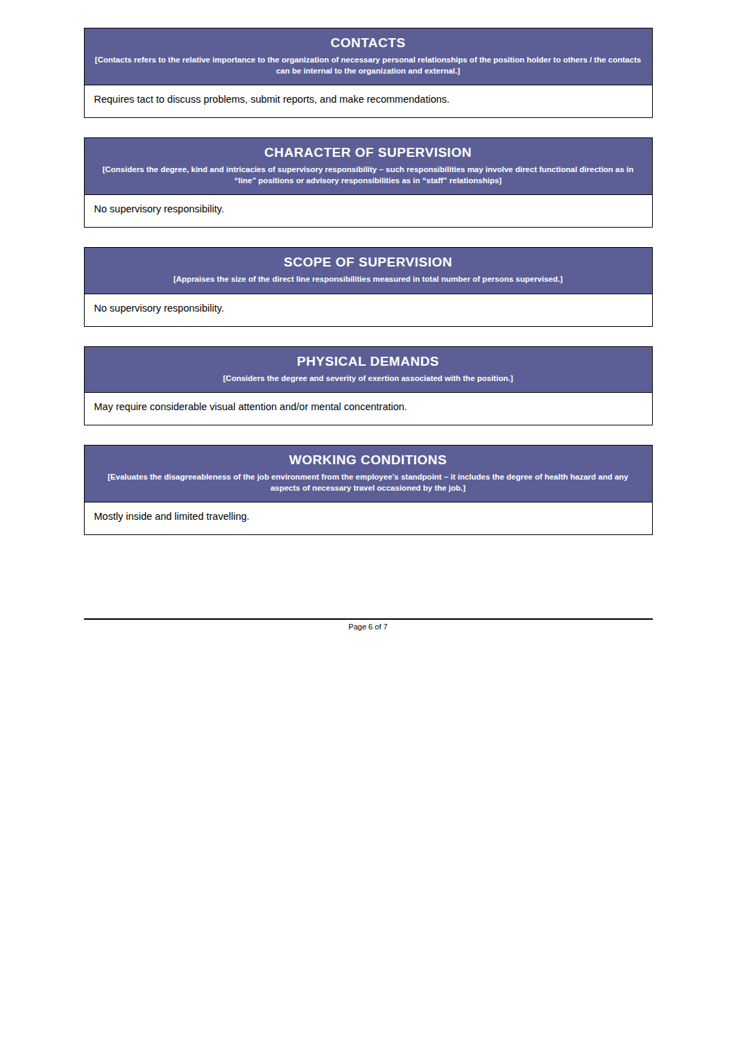CONTACTS
[Contacts refers to the relative importance to the organization of necessary personal relationships of the position holder to others / the contacts can be internal to the organization and external.]
Requires tact to discuss problems, submit reports, and make recommendations.
CHARACTER OF SUPERVISION
[Considers the degree, kind and intricacies of supervisory responsibility – such responsibilities may involve direct functional direction as in “line” positions or advisory responsibilities as in “staff” relationships]
No supervisory responsibility.
SCOPE OF SUPERVISION
[Appraises the size of the direct line responsibilities measured in total number of persons supervised.]
No supervisory responsibility.
PHYSICAL DEMANDS
[Considers the degree and severity of exertion associated with the position.]
May require considerable visual attention and/or mental concentration.
WORKING CONDITIONS
[Evaluates the disagreeableness of the job environment from the employee’s standpoint – it includes the degree of health hazard and any aspects of necessary travel occasioned by the job.]
Mostly inside and limited travelling.
Page 6 of 7